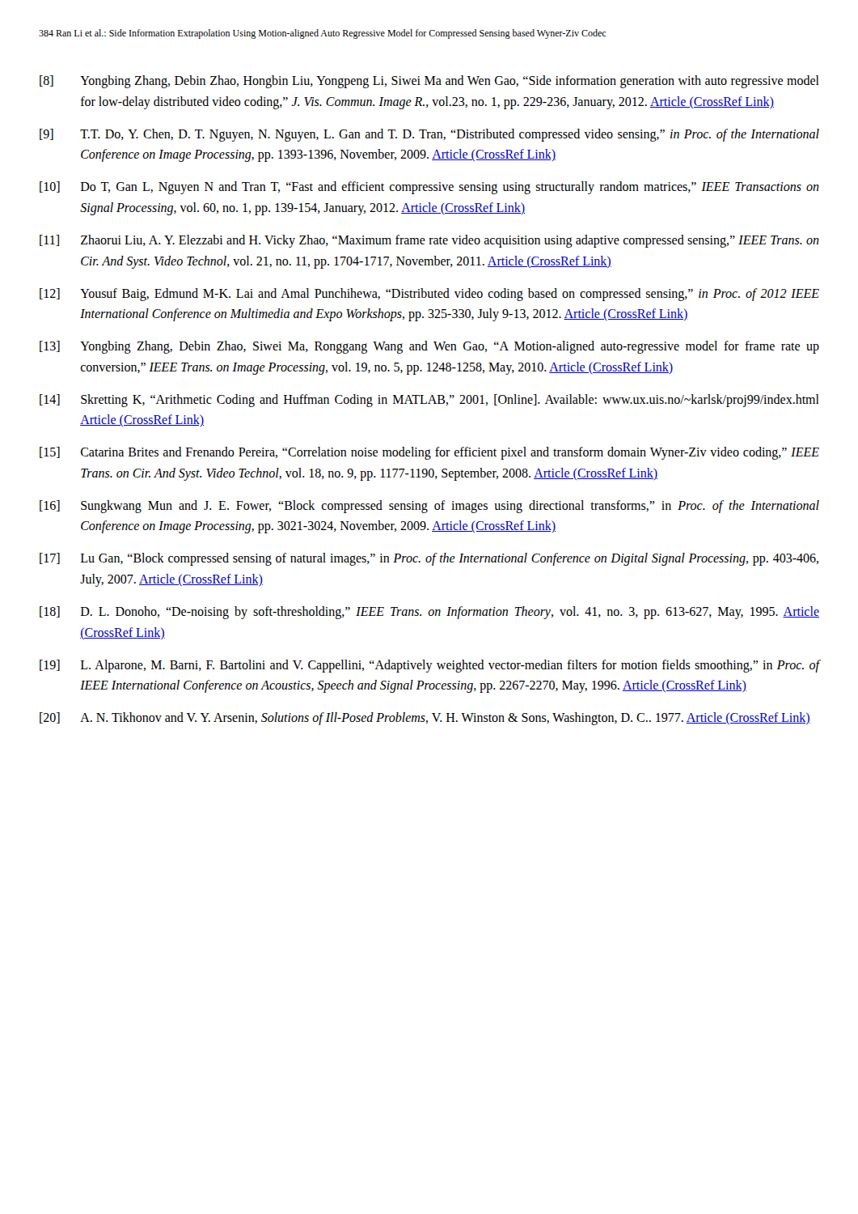384 Ran Li et al.: Side Information Extrapolation Using Motion-aligned Auto Regressive Model for Compressed Sensing based Wyner-Ziv Codec
[8] Yongbing Zhang, Debin Zhao, Hongbin Liu, Yongpeng Li, Siwei Ma and Wen Gao, “Side information generation with auto regressive model for low-delay distributed video coding,” J. Vis. Commun. Image R., vol.23, no. 1, pp. 229-236, January, 2012. Article (CrossRef Link)
[9] T.T. Do, Y. Chen, D. T. Nguyen, N. Nguyen, L. Gan and T. D. Tran, “Distributed compressed video sensing,” in Proc. of the International Conference on Image Processing, pp. 1393-1396, November, 2009. Article (CrossRef Link)
[10] Do T, Gan L, Nguyen N and Tran T, “Fast and efficient compressive sensing using structurally random matrices,” IEEE Transactions on Signal Processing, vol. 60, no. 1, pp. 139-154, January, 2012. Article (CrossRef Link)
[11] Zhaorui Liu, A. Y. Elezzabi and H. Vicky Zhao, “Maximum frame rate video acquisition using adaptive compressed sensing,” IEEE Trans. on Cir. And Syst. Video Technol, vol. 21, no. 11, pp. 1704-1717, November, 2011. Article (CrossRef Link)
[12] Yousuf Baig, Edmund M-K. Lai and Amal Punchihewa, “Distributed video coding based on compressed sensing,” in Proc. of 2012 IEEE International Conference on Multimedia and Expo Workshops, pp. 325-330, July 9-13, 2012. Article (CrossRef Link)
[13] Yongbing Zhang, Debin Zhao, Siwei Ma, Ronggang Wang and Wen Gao, “A Motion-aligned auto-regressive model for frame rate up conversion,” IEEE Trans. on Image Processing, vol. 19, no. 5, pp. 1248-1258, May, 2010. Article (CrossRef Link)
[14] Skretting K, “Arithmetic Coding and Huffman Coding in MATLAB,” 2001, [Online]. Available: www.ux.uis.no/~karlsk/proj99/index.html Article (CrossRef Link)
[15] Catarina Brites and Frenando Pereira, “Correlation noise modeling for efficient pixel and transform domain Wyner-Ziv video coding,” IEEE Trans. on Cir. And Syst. Video Technol, vol. 18, no. 9, pp. 1177-1190, September, 2008. Article (CrossRef Link)
[16] Sungkwang Mun and J. E. Fower, “Block compressed sensing of images using directional transforms,” in Proc. of the International Conference on Image Processing, pp. 3021-3024, November, 2009. Article (CrossRef Link)
[17] Lu Gan, “Block compressed sensing of natural images,” in Proc. of the International Conference on Digital Signal Processing, pp. 403-406, July, 2007. Article (CrossRef Link)
[18] D. L. Donoho, “De-noising by soft-thresholding,” IEEE Trans. on Information Theory, vol. 41, no. 3, pp. 613-627, May, 1995. Article (CrossRef Link)
[19] L. Alparone, M. Barni, F. Bartolini and V. Cappellini, “Adaptively weighted vector-median filters for motion fields smoothing,” in Proc. of IEEE International Conference on Acoustics, Speech and Signal Processing, pp. 2267-2270, May, 1996. Article (CrossRef Link)
[20] A. N. Tikhonov and V. Y. Arsenin, Solutions of Ill-Posed Problems, V. H. Winston & Sons, Washington, D. C.. 1977. Article (CrossRef Link)